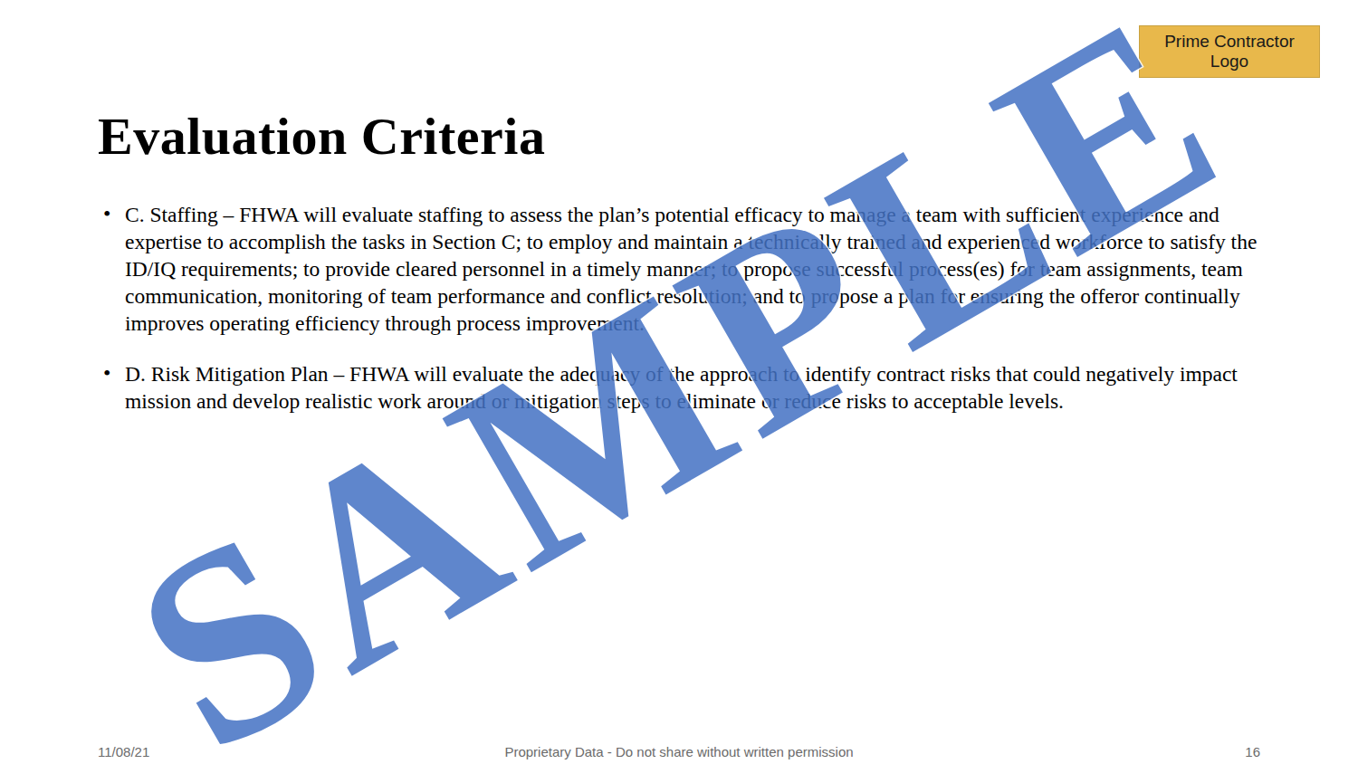Prime Contractor
Logo
Evaluation Criteria
C. Staffing – FHWA will evaluate staffing to assess the plan’s potential efficacy to manage a team with sufficient experience and expertise to accomplish the tasks in Section C; to employ and maintain a technically trained and experienced workforce to satisfy the ID/IQ requirements; to provide cleared personnel in a timely manner; to propose successful process(es) for team assignments, team communication, monitoring of team performance and conflict resolution; and to propose a plan for ensuring the offeror continually improves operating efficiency through process improvement.
D. Risk Mitigation Plan – FHWA will evaluate the adequacy of the approach to identify contract risks that could negatively impact mission and develop realistic work around or mitigation steps to eliminate or reduce risks to acceptable levels.
SAMPLE
11/08/21 Proprietary Data - Do not share without written permission 16